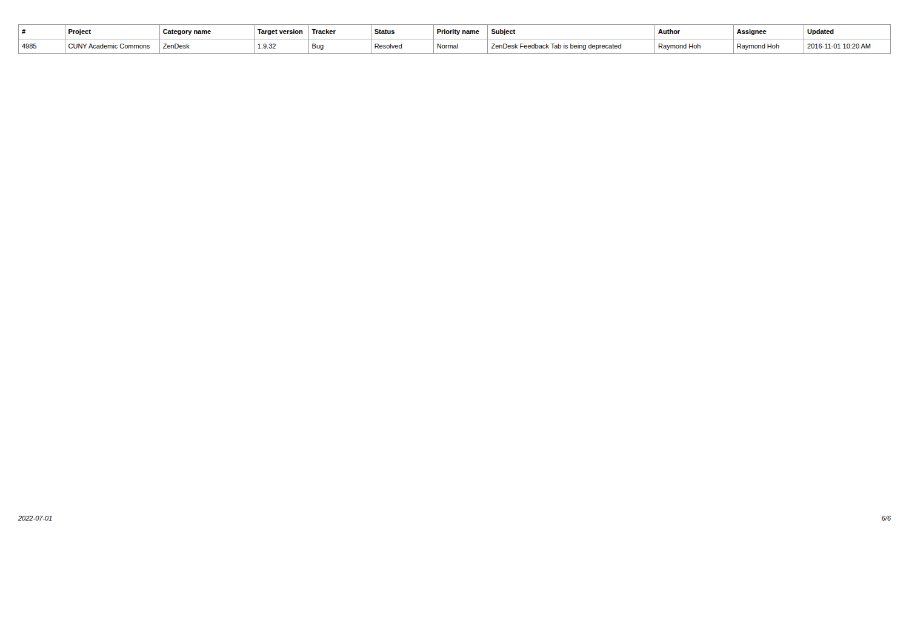| # | Project | Category name | Target version | Tracker | Status | Priority name | Subject | Author | Assignee | Updated |
| --- | --- | --- | --- | --- | --- | --- | --- | --- | --- | --- |
| 4985 | CUNY Academic Commons | ZenDesk | 1.9.32 | Bug | Resolved | Normal | ZenDesk Feedback Tab is being deprecated | Raymond Hoh | Raymond Hoh | 2016-11-01 10:20 AM |
2022-07-01 6/6